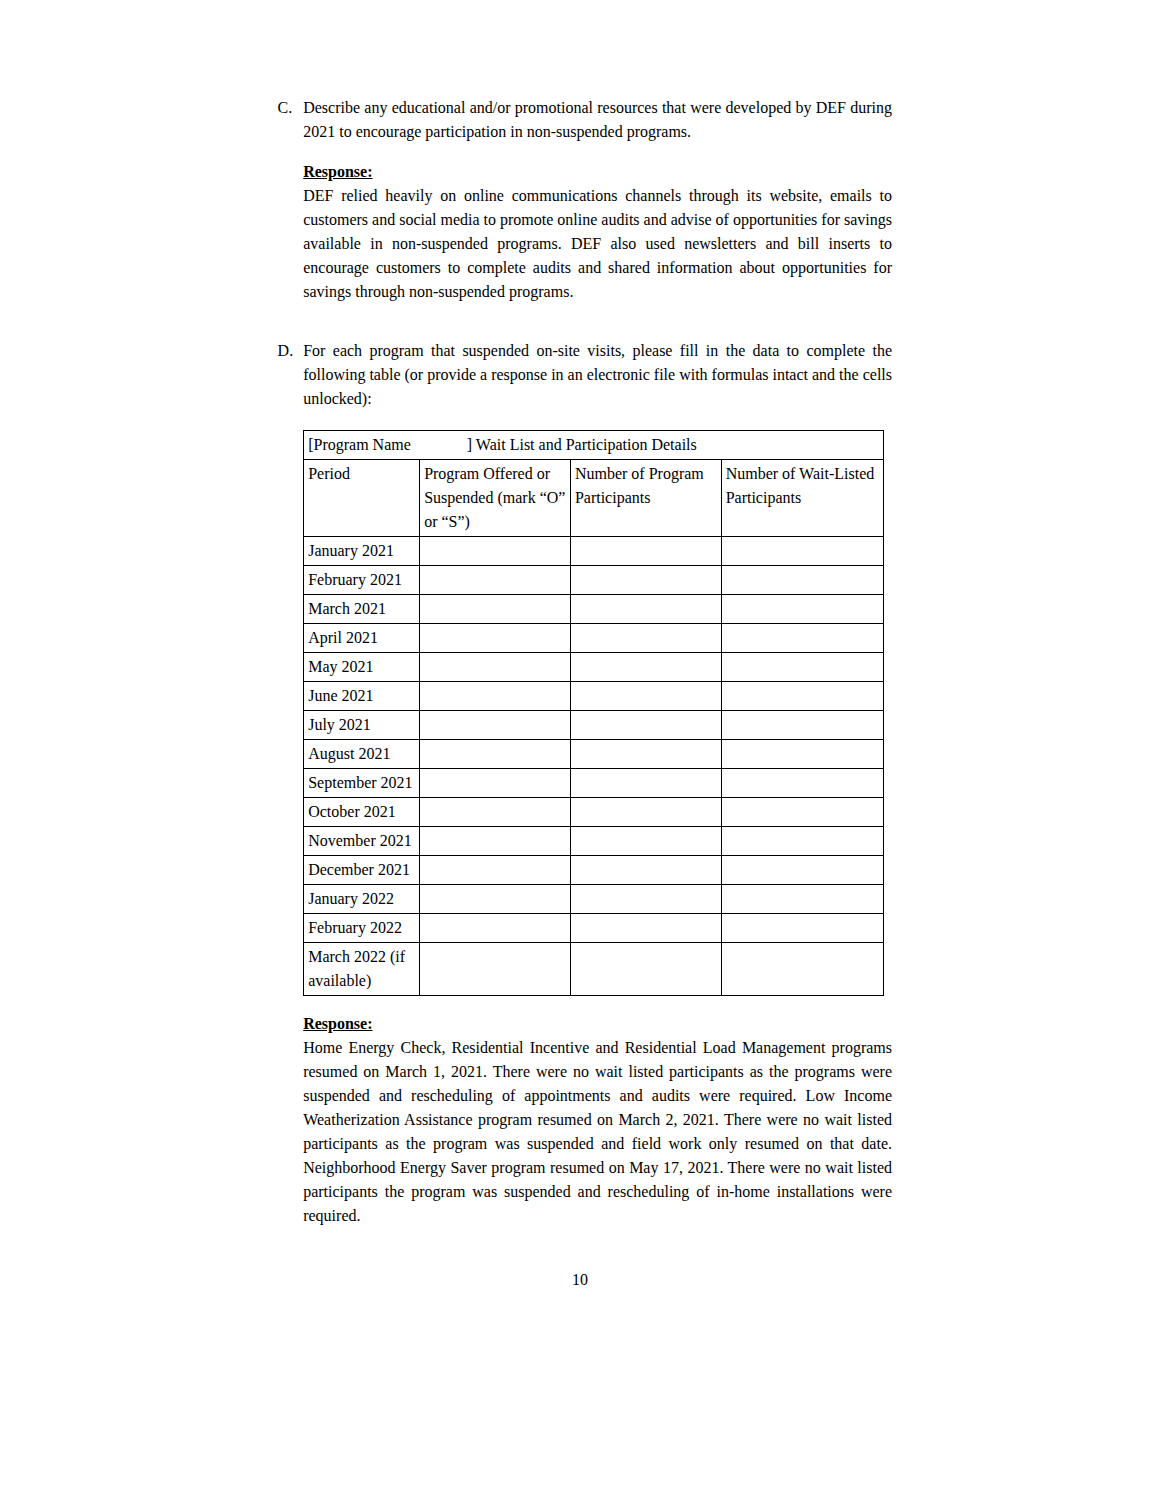C.
Describe any educational and/or promotional resources that were developed by DEF during 2021 to encourage participation in non-suspended programs.
Response:
DEF relied heavily on online communications channels through its website, emails to customers and social media to promote online audits and advise of opportunities for savings available in non-suspended programs. DEF also used newsletters and bill inserts to encourage customers to complete audits and shared information about opportunities for savings through non-suspended programs.
D.
For each program that suspended on-site visits, please fill in the data to complete the following table (or provide a response in an electronic file with formulas intact and the cells unlocked):
| [Program Name ] Wait List and Participation Details |
| Period | Program Offered or Suspended (mark “O” or “S”) | Number of Program Participants | Number of Wait-Listed Participants |
| January 2021 | | | |
| February 2021 | | | |
| March 2021 | | | |
| April 2021 | | | |
| May 2021 | | | |
| June 2021 | | | |
| July 2021 | | | |
| August 2021 | | | |
| September 2021 | | | |
| October 2021 | | | |
| November 2021 | | | |
| December 2021 | | | |
| January 2022 | | | |
| February 2022 | | | |
| March 2022 (if available) | | | |
Response:
Home Energy Check, Residential Incentive and Residential Load Management programs resumed on March 1, 2021. There were no wait listed participants as the programs were suspended and rescheduling of appointments and audits were required. Low Income Weatherization Assistance program resumed on March 2, 2021. There were no wait listed participants as the program was suspended and field work only resumed on that date. Neighborhood Energy Saver program resumed on May 17, 2021. There were no wait listed participants the program was suspended and rescheduling of in-home installations were required.
10